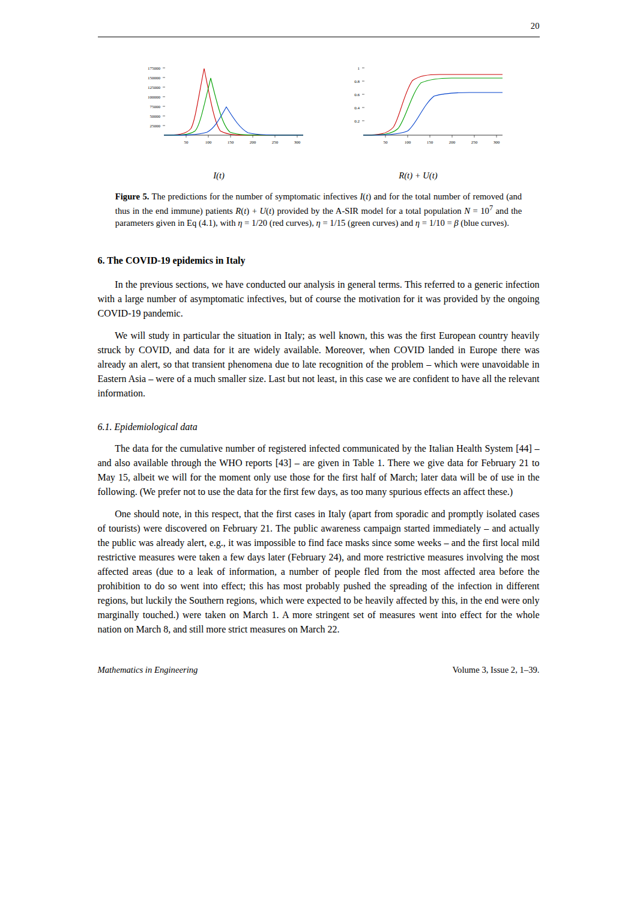20
175000 150000 125000 100000 75000 50000 25000 50 100 150 200 250 300
I(t)
1 0.8 0.6 0.4 0.2 50 100 150 200 250 300
R(t) + U(t)
Figure 5. The predictions for the number of symptomatic infectives I(t) and for the total number of removed (and thus in the end immune) patients R(t) + U(t) provided by the A-SIR model for a total population N = 107 and the parameters given in Eq (4.1), with η = 1/20 (red curves), η = 1/15 (green curves) and η = 1/10 = β (blue curves).
6. The COVID-19 epidemics in Italy
In the previous sections, we have conducted our analysis in general terms. This referred to a generic infection with a large number of asymptomatic infectives, but of course the motivation for it was provided by the ongoing COVID-19 pandemic.
We will study in particular the situation in Italy; as well known, this was the first European country heavily struck by COVID, and data for it are widely available. Moreover, when COVID landed in Europe there was already an alert, so that transient phenomena due to late recognition of the problem – which were unavoidable in Eastern Asia – were of a much smaller size. Last but not least, in this case we are confident to have all the relevant information.
6.1. Epidemiological data
The data for the cumulative number of registered infected communicated by the Italian Health System [44] – and also available through the WHO reports [43] – are given in Table 1. There we give data for February 21 to May 15, albeit we will for the moment only use those for the first half of March; later data will be of use in the following. (We prefer not to use the data for the first few days, as too many spurious effects an affect these.)
One should note, in this respect, that the first cases in Italy (apart from sporadic and promptly isolated cases of tourists) were discovered on February 21. The public awareness campaign started immediately – and actually the public was already alert, e.g., it was impossible to find face masks since some weeks – and the first local mild restrictive measures were taken a few days later (February 24), and more restrictive measures involving the most affected areas (due to a leak of information, a number of people fled from the most affected area before the prohibition to do so went into effect; this has most probably pushed the spreading of the infection in different regions, but luckily the Southern regions, which were expected to be heavily affected by this, in the end were only marginally touched.) were taken on March 1. A more stringent set of measures went into effect for the whole nation on March 8, and still more strict measures on March 22.
Mathematics in Engineering
Volume 3, Issue 2, 1–39.